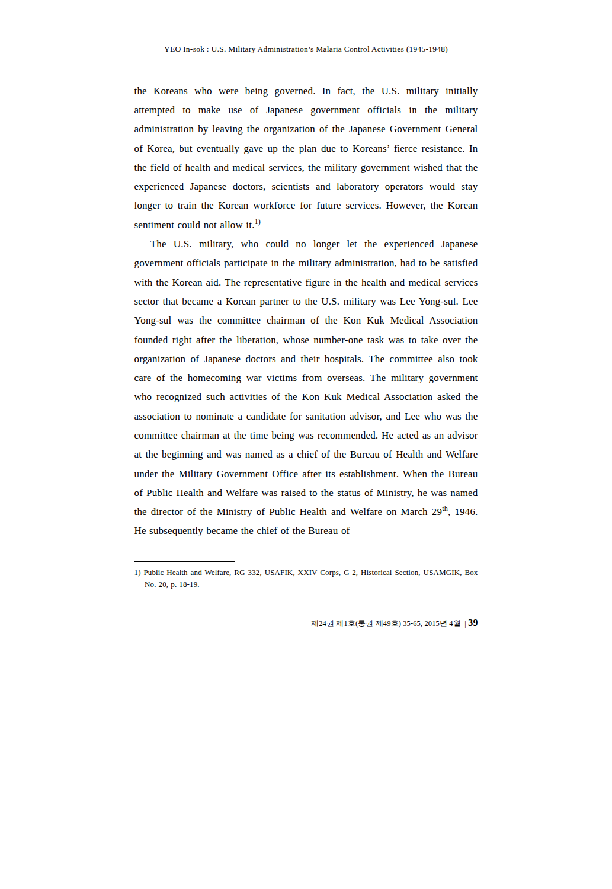YEO In-sok : U.S. Military Administration’s Malaria Control Activities (1945-1948)
the Koreans who were being governed. In fact, the U.S. military initially attempted to make use of Japanese government officials in the military administration by leaving the organization of the Japanese Government General of Korea, but eventually gave up the plan due to Koreans’ fierce resistance. In the field of health and medical services, the military government wished that the experienced Japanese doctors, scientists and laboratory operators would stay longer to train the Korean workforce for future services. However, the Korean sentiment could not allow it.1)
The U.S. military, who could no longer let the experienced Japanese government officials participate in the military administration, had to be satisfied with the Korean aid. The representative figure in the health and medical services sector that became a Korean partner to the U.S. military was Lee Yong-sul. Lee Yong-sul was the committee chairman of the Kon Kuk Medical Association founded right after the liberation, whose number-one task was to take over the organization of Japanese doctors and their hospitals. The committee also took care of the homecoming war victims from overseas. The military government who recognized such activities of the Kon Kuk Medical Association asked the association to nominate a candidate for sanitation advisor, and Lee who was the committee chairman at the time being was recommended. He acted as an advisor at the beginning and was named as a chief of the Bureau of Health and Welfare under the Military Government Office after its establishment. When the Bureau of Public Health and Welfare was raised to the status of Ministry, he was named the director of the Ministry of Public Health and Welfare on March 29th, 1946. He subsequently became the chief of the Bureau of
1) Public Health and Welfare, RG 332, USAFIK, XXIV Corps, G-2, Historical Section, USAMGIK, Box No. 20, p. 18-19.
제24권 제1호(통권 제49호) 35-65, 2015년 4월 | 39